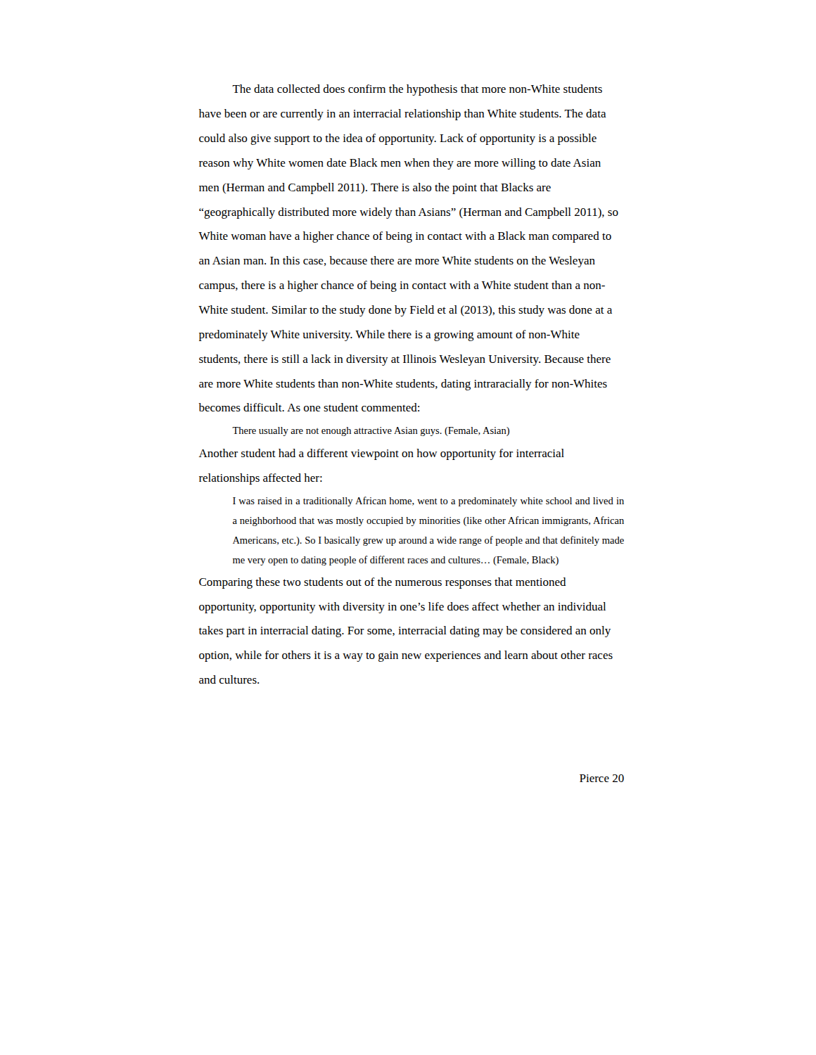The data collected does confirm the hypothesis that more non-White students have been or are currently in an interracial relationship than White students. The data could also give support to the idea of opportunity. Lack of opportunity is a possible reason why White women date Black men when they are more willing to date Asian men (Herman and Campbell 2011). There is also the point that Blacks are “geographically distributed more widely than Asians” (Herman and Campbell 2011), so White woman have a higher chance of being in contact with a Black man compared to an Asian man. In this case, because there are more White students on the Wesleyan campus, there is a higher chance of being in contact with a White student than a non-White student. Similar to the study done by Field et al (2013), this study was done at a predominately White university. While there is a growing amount of non-White students, there is still a lack in diversity at Illinois Wesleyan University. Because there are more White students than non-White students, dating intraracially for non-Whites becomes difficult. As one student commented:
There usually are not enough attractive Asian guys. (Female, Asian)
Another student had a different viewpoint on how opportunity for interracial relationships affected her:
I was raised in a traditionally African home, went to a predominately white school and lived in a neighborhood that was mostly occupied by minorities (like other African immigrants, African Americans, etc.). So I basically grew up around a wide range of people and that definitely made me very open to dating people of different races and cultures… (Female, Black)
Comparing these two students out of the numerous responses that mentioned opportunity, opportunity with diversity in one’s life does affect whether an individual takes part in interracial dating. For some, interracial dating may be considered an only option, while for others it is a way to gain new experiences and learn about other races and cultures.
Pierce 20